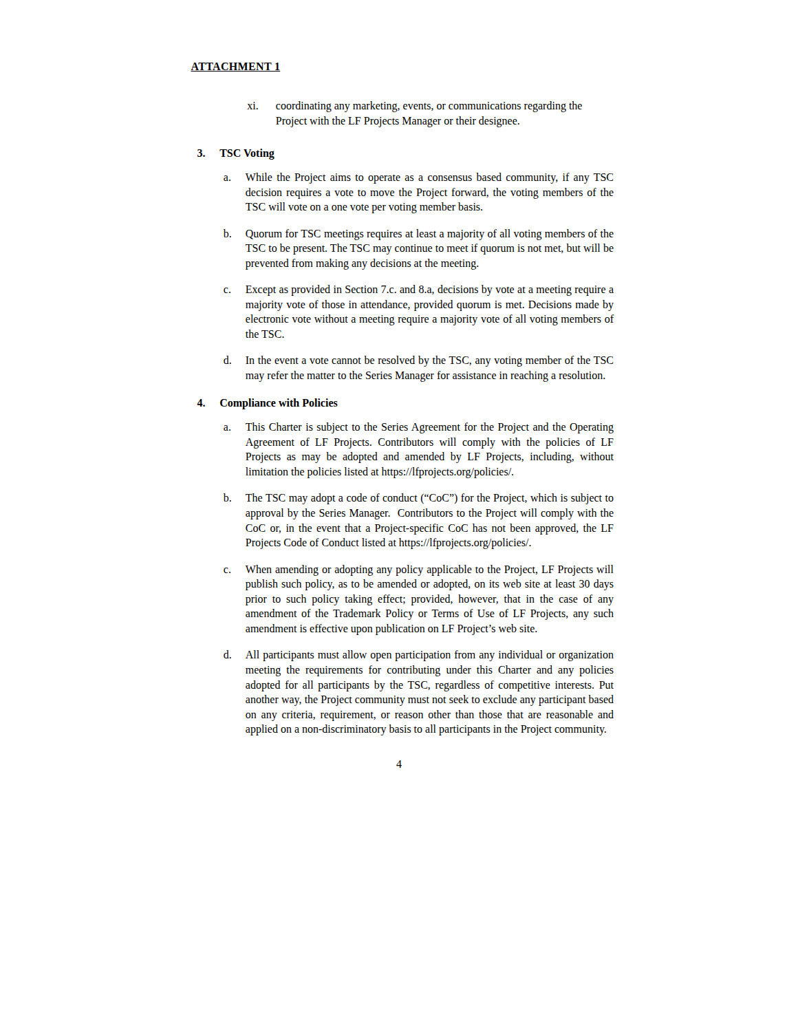ATTACHMENT 1
xi. coordinating any marketing, events, or communications regarding the Project with the LF Projects Manager or their designee.
3. TSC Voting
a. While the Project aims to operate as a consensus based community, if any TSC decision requires a vote to move the Project forward, the voting members of the TSC will vote on a one vote per voting member basis.
b. Quorum for TSC meetings requires at least a majority of all voting members of the TSC to be present. The TSC may continue to meet if quorum is not met, but will be prevented from making any decisions at the meeting.
c. Except as provided in Section 7.c. and 8.a, decisions by vote at a meeting require a majority vote of those in attendance, provided quorum is met. Decisions made by electronic vote without a meeting require a majority vote of all voting members of the TSC.
d. In the event a vote cannot be resolved by the TSC, any voting member of the TSC may refer the matter to the Series Manager for assistance in reaching a resolution.
4. Compliance with Policies
a. This Charter is subject to the Series Agreement for the Project and the Operating Agreement of LF Projects. Contributors will comply with the policies of LF Projects as may be adopted and amended by LF Projects, including, without limitation the policies listed at https://lfprojects.org/policies/.
b. The TSC may adopt a code of conduct (“CoC”) for the Project, which is subject to approval by the Series Manager. Contributors to the Project will comply with the CoC or, in the event that a Project-specific CoC has not been approved, the LF Projects Code of Conduct listed at https://lfprojects.org/policies/.
c. When amending or adopting any policy applicable to the Project, LF Projects will publish such policy, as to be amended or adopted, on its web site at least 30 days prior to such policy taking effect; provided, however, that in the case of any amendment of the Trademark Policy or Terms of Use of LF Projects, any such amendment is effective upon publication on LF Project’s web site.
d. All participants must allow open participation from any individual or organization meeting the requirements for contributing under this Charter and any policies adopted for all participants by the TSC, regardless of competitive interests. Put another way, the Project community must not seek to exclude any participant based on any criteria, requirement, or reason other than those that are reasonable and applied on a non-discriminatory basis to all participants in the Project community.
4